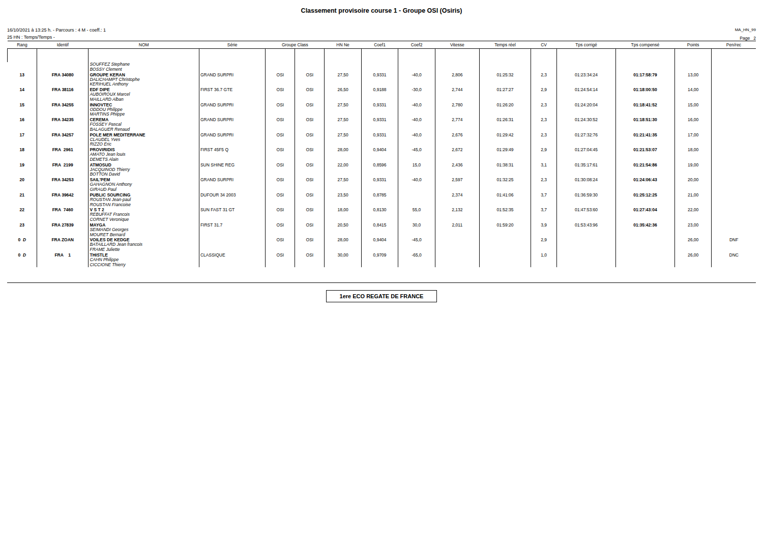Classement provisoire course 1 - Groupe OSI (Osiris)
16/10/2021 à 13:25 h. - Parcours : 4 M - coeff.: 1
25 HN : Temps/Temps -
MA_HN_99
Page 2
| Rang | Identif | NOM | Série | Groupe Class | HN Ne | Coef1 | Coef2 | Vitesse | Temps réel | CV | Tps corrigé | Tps compensé | Points | Pen/rec |
| --- | --- | --- | --- | --- | --- | --- | --- | --- | --- | --- | --- | --- | --- | --- |
| | | SOUFFEZ Stephane BOSSY Clement | | | | | | | | | | | | | |
| 13 | FRA 34080 | GROUPE KERAN | GRAND SURPRI | OSI | OSI | 27,50 | 0,9331 | -40,0 | 2,806 | 01:25:32 | 2,3 | 01:23:34:24 | 01:17:58:79 | 13,00 | |
| | | DALICHAMPT Christophe KERIHUEL Anthony | | | | | | | | | | | | | |
| 14 | FRA 38116 | EDF DIPE | FIRST 36.7 GTE | OSI | OSI | 26,50 | 0,9188 | -30,0 | 2,744 | 01:27:27 | 2,9 | 01:24:54:14 | 01:18:00:50 | 14,00 | |
| | | AUBOIROUX Marcel MAILLARD Alban | | | | | | | | | | | | | |
| 15 | FRA 34255 | INNOVTEC | GRAND SURPRI | OSI | OSI | 27,50 | 0,9331 | -40,0 | 2,780 | 01:26:20 | 2,3 | 01:24:20:04 | 01:18:41:52 | 15,00 | |
| | | ODDOU Philippe MARTINS Phiippe | | | | | | | | | | | | | |
| 16 | FRA 34235 | CEREMA | GRAND SURPRI | OSI | OSI | 27,50 | 0,9331 | -40,0 | 2,774 | 01:26:31 | 2,3 | 01:24:30:52 | 01:18:51:30 | 16,00 | |
| | | FOSSEY Pascal BALAGUER Renaud | | | | | | | | | | | | | |
| 17 | FRA 34257 | POLE MER MEDITERRANE | GRAND SURPRI | OSI | OSI | 27,50 | 0,9331 | -40,0 | 2,676 | 01:29:42 | 2,3 | 01:27:32:76 | 01:21:41:35 | 17,00 | |
| | | CLAUDEL Yves RIZZO Eric | | | | | | | | | | | | | |
| 18 | FRA 2961 | PROVIRIDIS | FIRST 45F5 Q | OSI | OSI | 28,00 | 0,9404 | -45,0 | 2,672 | 01:29:49 | 2,9 | 01:27:04:45 | 01:21:53:07 | 18,00 | |
| | | AMATO Jean louis DEMETS Alain | | | | | | | | | | | | | |
| 19 | FRA 2199 | ATMOSUD | SUN SHINE REG | OSI | OSI | 22,00 | 0,8596 | 15,0 | 2,436 | 01:38:31 | 3,1 | 01:35:17:61 | 01:21:54:86 | 19,00 | |
| | | JACQUINOD Thierry BOTTON David | | | | | | | | | | | | | |
| 20 | FRA 34253 | SAIL'PEM | GRAND SURPRI | OSI | OSI | 27,50 | 0,9331 | -40,0 | 2,597 | 01:32:25 | 2,3 | 01:30:08:24 | 01:24:06:43 | 20,00 | |
| | | GAHAGNON Anthony GIRAUD Paul | | | | | | | | | | | | | |
| 21 | FRA 39642 | PUBLIC SOURCING | DUFOUR 34 2003 | OSI | OSI | 23,50 | 0,8785 | | 2,374 | 01:41:06 | 3,7 | 01:36:59:30 | 01:25:12:25 | 21,00 | |
| | | ROUSTAN Jean-paul ROUSTAN Francoise | | | | | | | | | | | | | |
| 22 | FRA 7460 | V S T 2 | SUN FAST 31 GT | OSI | OSI | 18,00 | 0,8130 | 55,0 | 2,132 | 01:52:35 | 3,7 | 01:47:53:60 | 01:27:43:04 | 22,00 | |
| | | REBUFFAT Francois CORNET Veronique | | | | | | | | | | | | | |
| 23 | FRA 27839 | MAYGA | FIRST 31.7 | OSI | OSI | 20,50 | 0,8415 | 30,0 | 2,011 | 01:59:20 | 3,9 | 01:53:43:96 | 01:35:42:36 | 23,00 | |
| | | SEIMANDI Georges MOURET Bernard | | | | | | | | | | | | | |
| 0 D | FRA ZOAN | VOILES DE KEDGE | | OSI | OSI | 28,00 | 0,9404 | -45,0 | | | 2,9 | | | 26,00 | DNF |
| | | BATAILLARD Jean francois FRAME Juliette | | | | | | | | | | | | | |
| 0 D | FRA 1 | THISTLE | CLASSIQUE | OSI | OSI | 30,00 | 0,9709 | -65,0 | | | 1,0 | | | 26,00 | DNC |
| | | CAHN Philippe CICCIONE Thierry | | | | | | | | | | | | | |
1ere ECO REGATE DE FRANCE